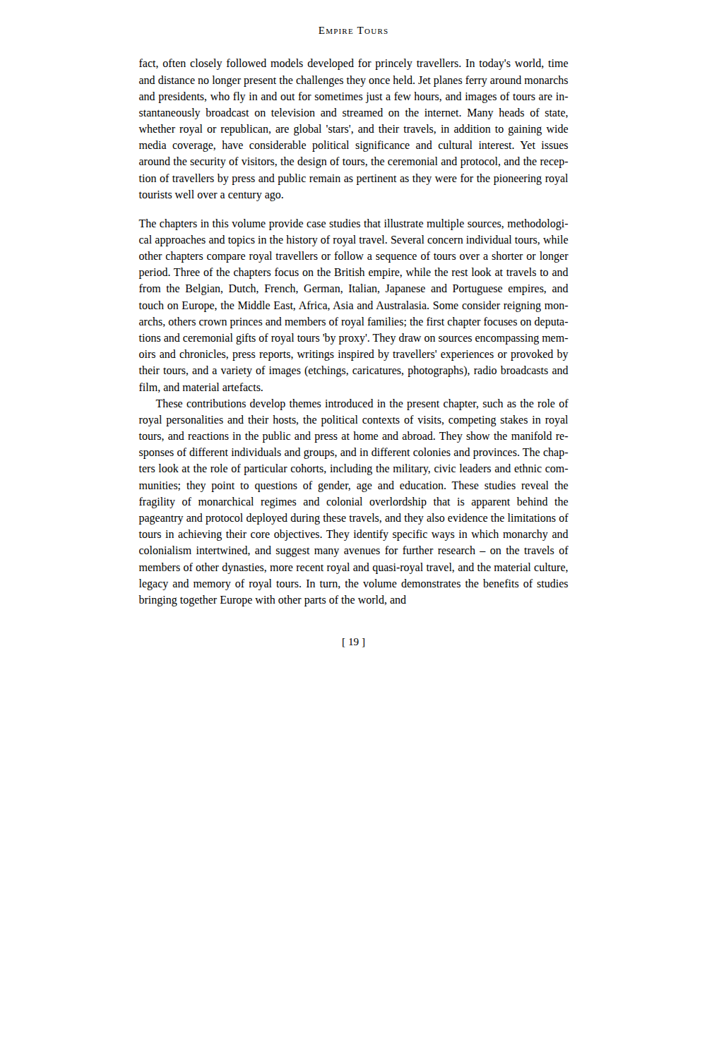Empire Tours
fact, often closely followed models developed for princely travellers. In today's world, time and distance no longer present the challenges they once held. Jet planes ferry around monarchs and presidents, who fly in and out for sometimes just a few hours, and images of tours are instantaneously broadcast on television and streamed on the internet. Many heads of state, whether royal or republican, are global 'stars', and their travels, in addition to gaining wide media coverage, have considerable political significance and cultural interest. Yet issues around the security of visitors, the design of tours, the ceremonial and protocol, and the reception of travellers by press and public remain as pertinent as they were for the pioneering royal tourists well over a century ago.
The chapters in this volume provide case studies that illustrate multiple sources, methodological approaches and topics in the history of royal travel. Several concern individual tours, while other chapters compare royal travellers or follow a sequence of tours over a shorter or longer period. Three of the chapters focus on the British empire, while the rest look at travels to and from the Belgian, Dutch, French, German, Italian, Japanese and Portuguese empires, and touch on Europe, the Middle East, Africa, Asia and Australasia. Some consider reigning monarchs, others crown princes and members of royal families; the first chapter focuses on deputations and ceremonial gifts of royal tours 'by proxy'. They draw on sources encompassing memoirs and chronicles, press reports, writings inspired by travellers' experiences or provoked by their tours, and a variety of images (etchings, caricatures, photographs), radio broadcasts and film, and material artefacts.
These contributions develop themes introduced in the present chapter, such as the role of royal personalities and their hosts, the political contexts of visits, competing stakes in royal tours, and reactions in the public and press at home and abroad. They show the manifold responses of different individuals and groups, and in different colonies and provinces. The chapters look at the role of particular cohorts, including the military, civic leaders and ethnic communities; they point to questions of gender, age and education. These studies reveal the fragility of monarchical regimes and colonial overlordship that is apparent behind the pageantry and protocol deployed during these travels, and they also evidence the limitations of tours in achieving their core objectives. They identify specific ways in which monarchy and colonialism intertwined, and suggest many avenues for further research – on the travels of members of other dynasties, more recent royal and quasi-royal travel, and the material culture, legacy and memory of royal tours. In turn, the volume demonstrates the benefits of studies bringing together Europe with other parts of the world, and
[ 19 ]